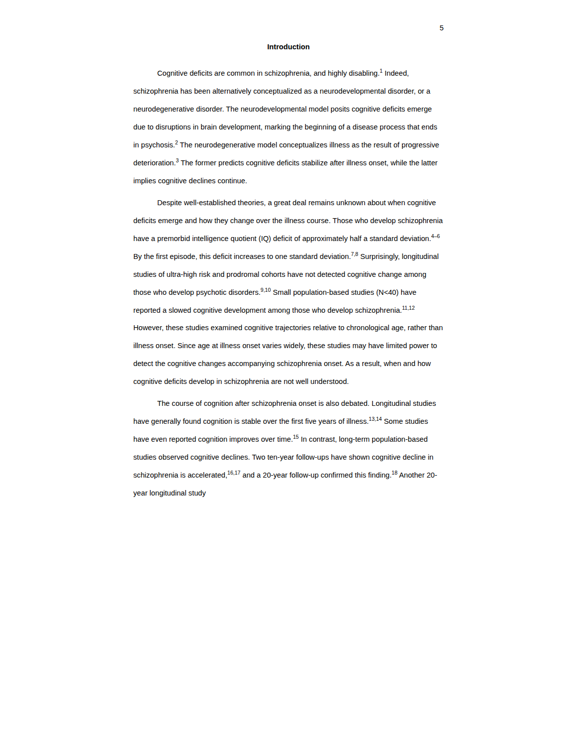5
Introduction
Cognitive deficits are common in schizophrenia, and highly disabling.1 Indeed, schizophrenia has been alternatively conceptualized as a neurodevelopmental disorder, or a neurodegenerative disorder. The neurodevelopmental model posits cognitive deficits emerge due to disruptions in brain development, marking the beginning of a disease process that ends in psychosis.2 The neurodegenerative model conceptualizes illness as the result of progressive deterioration.3 The former predicts cognitive deficits stabilize after illness onset, while the latter implies cognitive declines continue.
Despite well-established theories, a great deal remains unknown about when cognitive deficits emerge and how they change over the illness course. Those who develop schizophrenia have a premorbid intelligence quotient (IQ) deficit of approximately half a standard deviation.4–6 By the first episode, this deficit increases to one standard deviation.7,8 Surprisingly, longitudinal studies of ultra-high risk and prodromal cohorts have not detected cognitive change among those who develop psychotic disorders.9,10 Small population-based studies (N<40) have reported a slowed cognitive development among those who develop schizophrenia.11,12 However, these studies examined cognitive trajectories relative to chronological age, rather than illness onset. Since age at illness onset varies widely, these studies may have limited power to detect the cognitive changes accompanying schizophrenia onset. As a result, when and how cognitive deficits develop in schizophrenia are not well understood.
The course of cognition after schizophrenia onset is also debated. Longitudinal studies have generally found cognition is stable over the first five years of illness.13,14 Some studies have even reported cognition improves over time.15 In contrast, long-term population-based studies observed cognitive declines. Two ten-year follow-ups have shown cognitive decline in schizophrenia is accelerated,16,17 and a 20-year follow-up confirmed this finding.18 Another 20-year longitudinal study